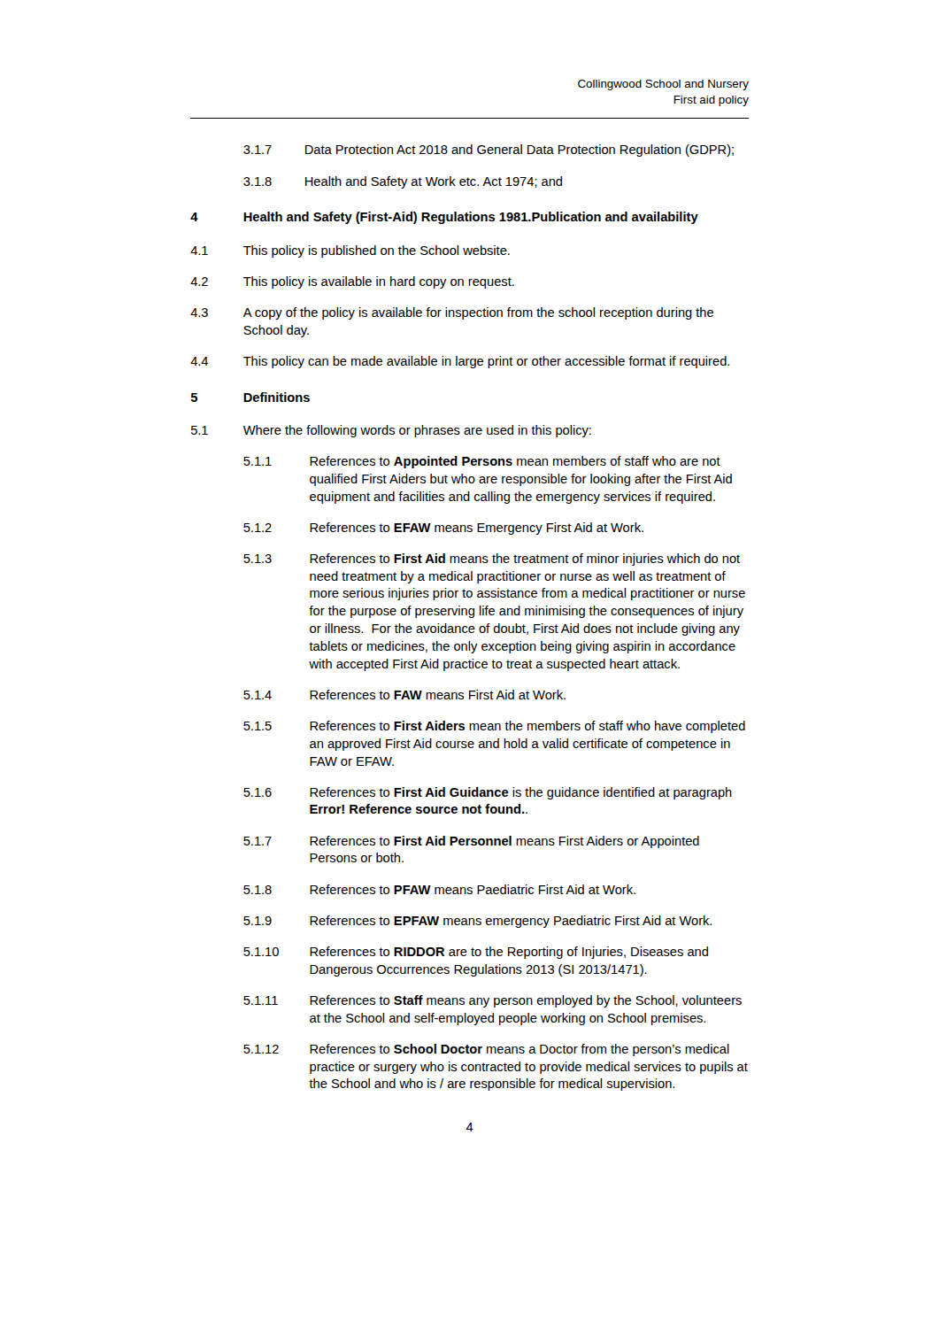Collingwood School and Nursery First aid policy
3.1.7
Data Protection Act 2018 and General Data Protection Regulation (GDPR);
3.1.8
Health and Safety at Work etc. Act 1974; and
4
Health and Safety (First-Aid) Regulations 1981.Publication and availability
4.1
This policy is published on the School website.
4.2
This policy is available in hard copy on request.
4.3
A copy of the policy is available for inspection from the school reception during the School day.
4.4
This policy can be made available in large print or other accessible format if required.
5
Definitions
5.1
Where the following words or phrases are used in this policy:
5.1.1
References to Appointed Persons mean members of staff who are not qualified First Aiders but who are responsible for looking after the First Aid equipment and facilities and calling the emergency services if required.
5.1.2
References to EFAW means Emergency First Aid at Work.
5.1.3
References to First Aid means the treatment of minor injuries which do not need treatment by a medical practitioner or nurse as well as treatment of more serious injuries prior to assistance from a medical practitioner or nurse for the purpose of preserving life and minimising the consequences of injury or illness. For the avoidance of doubt, First Aid does not include giving any tablets or medicines, the only exception being giving aspirin in accordance with accepted First Aid practice to treat a suspected heart attack.
5.1.4
References to FAW means First Aid at Work.
5.1.5
References to First Aiders mean the members of staff who have completed an approved First Aid course and hold a valid certificate of competence in FAW or EFAW.
5.1.6
References to First Aid Guidance is the guidance identified at paragraph Error! Reference source not found..
5.1.7
References to First Aid Personnel means First Aiders or Appointed Persons or both.
5.1.8
References to PFAW means Paediatric First Aid at Work.
5.1.9
References to EPFAW means emergency Paediatric First Aid at Work.
5.1.10
References to RIDDOR are to the Reporting of Injuries, Diseases and Dangerous Occurrences Regulations 2013 (SI 2013/1471).
5.1.11
References to Staff means any person employed by the School, volunteers at the School and self-employed people working on School premises.
5.1.12
References to School Doctor means a Doctor from the person’s medical practice or surgery who is contracted to provide medical services to pupils at the School and who is / are responsible for medical supervision.
4